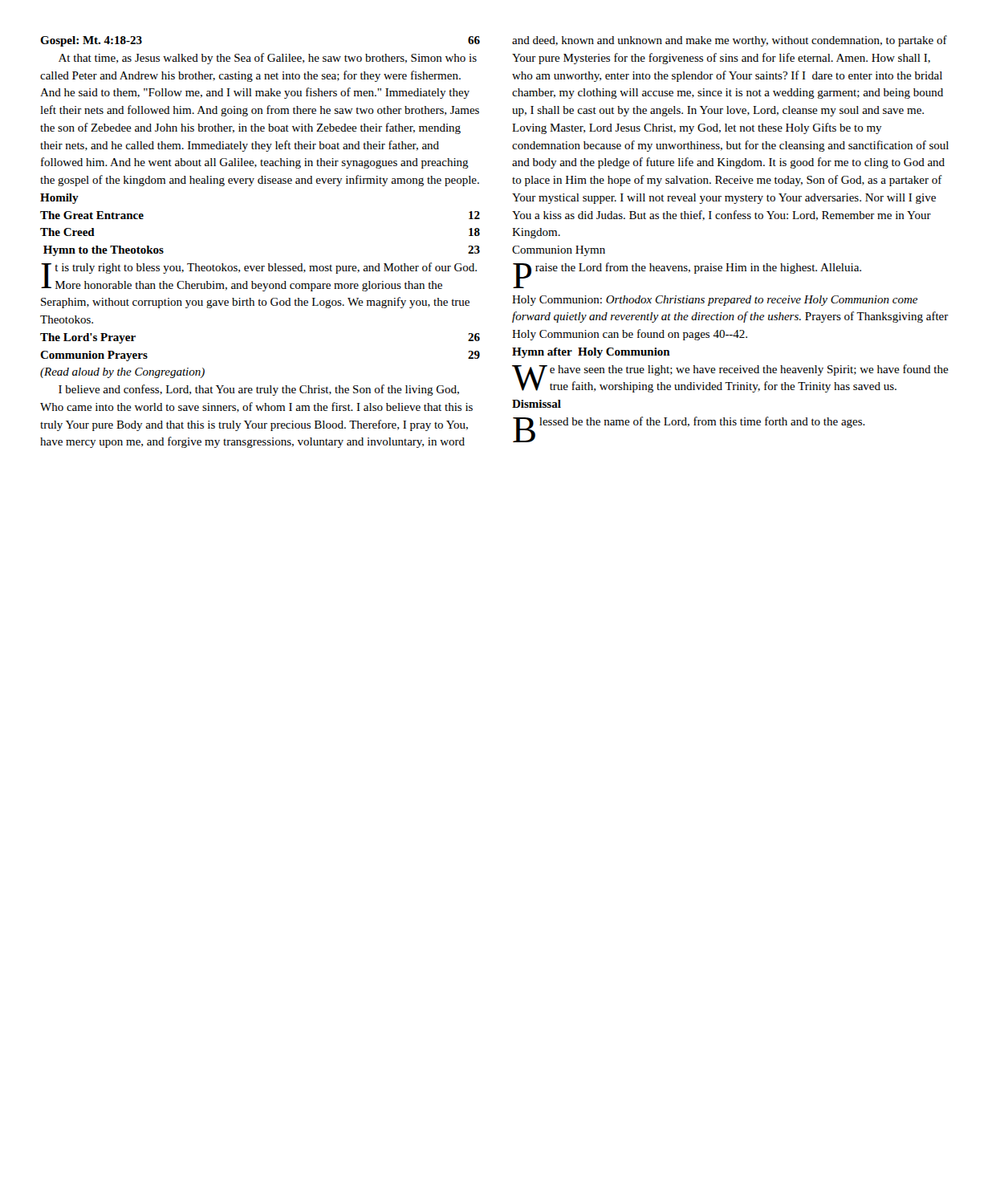66 Gospel: Mt. 4:18-23
At that time, as Jesus walked by the Sea of Galilee, he saw two brothers, Simon who is called Peter and Andrew his brother, casting a net into the sea; for they were fishermen. And he said to them, "Follow me, and I will make you fishers of men." Immediately they left their nets and followed him. And going on from there he saw two other brothers, James the son of Zebedee and John his brother, in the boat with Zebedee their father, mending their nets, and he called them. Immediately they left their boat and their father, and followed him. And he went about all Galilee, teaching in their synagogues and preaching the gospel of the kingdom and healing every disease and every infirmity among the people.
Homily
12 The Great Entrance
18 The Creed
23 Hymn to the Theotokos
It is truly right to bless you, Theotokos, ever blessed, most pure, and Mother of our God. More honorable than the Cherubim, and beyond compare more glorious than the Seraphim, without corruption you gave birth to God the Logos. We magnify you, the true Theotokos.
26 The Lord's Prayer
29 Communion Prayers
(Read aloud by the Congregation)
I believe and confess, Lord, that You are truly the Christ, the Son of the living God, Who came into the world to save sinners, of whom I am the first. I also believe that this is truly Your pure Body and that this is truly Your precious Blood. Therefore, I pray to You, have mercy upon me, and forgive my transgressions, voluntary and involuntary, in word and deed, known and unknown and make me worthy, without condemnation, to partake of Your pure Mysteries for the forgiveness of sins and for life eternal. Amen. How shall I, who am unworthy, enter into the splendor of Your saints? If I dare to enter into the bridal chamber, my clothing will accuse me, since it is not a wedding garment; and being bound up, I shall be cast out by the angels. In Your love, Lord, cleanse my soul and save me. Loving Master, Lord Jesus Christ, my God, let not these Holy Gifts be to my condemnation because of my unworthiness, but for the cleansing and sanctification of soul and body and the pledge of future life and Kingdom. It is good for me to cling to God and to place in Him the hope of my salvation. Receive me today, Son of God, as a partaker of Your mystical supper. I will not reveal your mystery to Your adversaries. Nor will I give You a kiss as did Judas. But as the thief, I confess to You: Lord, Remember me in Your Kingdom.
Communion Hymn
Praise the Lord from the heavens, praise Him in the highest. Alleluia.
Holy Communion: Orthodox Christians prepared to receive Holy Communion come forward quietly and reverently at the direction of the ushers. Prayers of Thanksgiving after Holy Communion can be found on pages 40--42.
Hymn after Holy Communion
We have seen the true light; we have received the heavenly Spirit; we have found the true faith, worshiping the undivided Trinity, for the Trinity has saved us.
Dismissal
Blessed be the name of the Lord, from this time forth and to the ages.